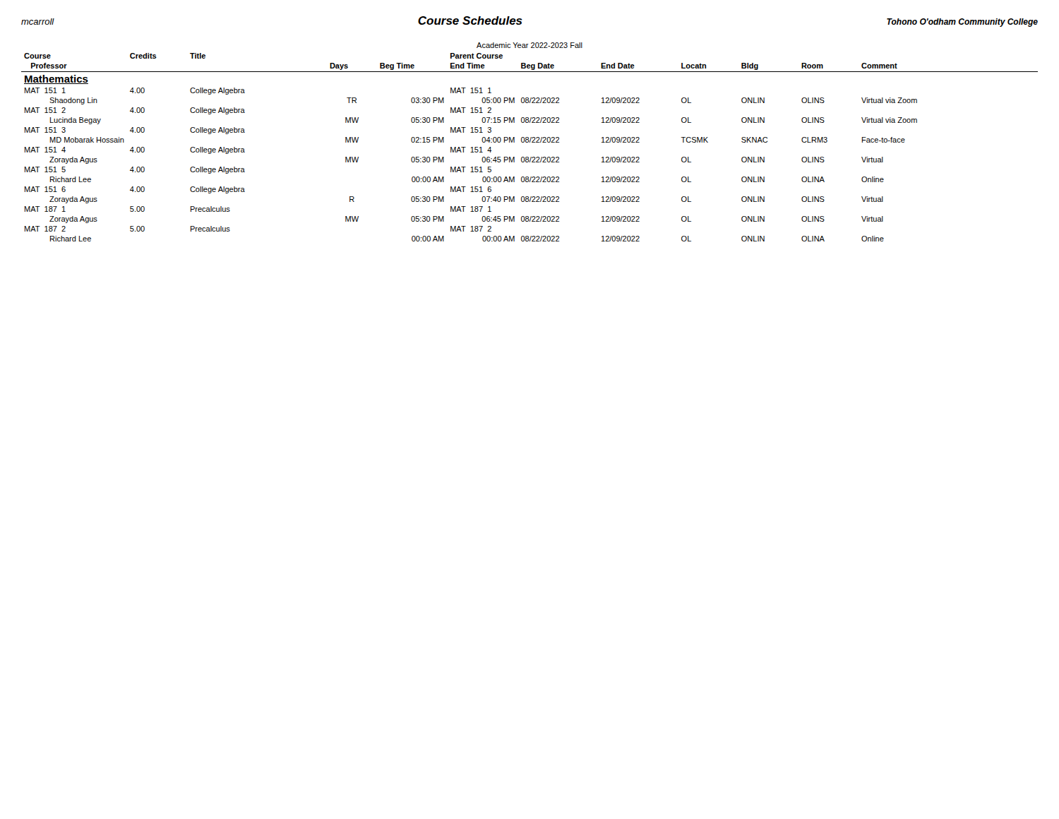mcarroll
Course Schedules
Tohono O'odham Community College
Academic Year 2022-2023 Fall
| Course | Credits | Title | | | Parent Course | | | | | | |
| --- | --- | --- | --- | --- | --- | --- | --- | --- | --- | --- | --- |
| Professor | | | Days | Beg Time | End Time | Beg Date | End Date | Locatn | Bldg | Room | Comment |
| Mathematics |
| MAT 151 1 | 4.00 | College Algebra | | | MAT 151 1 | | | | | | |
| Shaodong Lin | | | TR | 03:30 PM | 05:00 PM | 08/22/2022 | 12/09/2022 | OL | ONLIN | OLINS | Virtual via Zoom |
| MAT 151 2 | 4.00 | College Algebra | | | MAT 151 2 | | | | | | |
| Lucinda Begay | | | MW | 05:30 PM | 07:15 PM | 08/22/2022 | 12/09/2022 | OL | ONLIN | OLINS | Virtual via Zoom |
| MAT 151 3 | 4.00 | College Algebra | | | MAT 151 3 | | | | | | |
| MD Mobarak Hossain | | | MW | 02:15 PM | 04:00 PM | 08/22/2022 | 12/09/2022 | TCSMK | SKNAC | CLRM3 | Face-to-face |
| MAT 151 4 | 4.00 | College Algebra | | | MAT 151 4 | | | | | | |
| Zorayda Agus | | | MW | 05:30 PM | 06:45 PM | 08/22/2022 | 12/09/2022 | OL | ONLIN | OLINS | Virtual |
| MAT 151 5 | 4.00 | College Algebra | | | MAT 151 5 | | | | | | |
| Richard Lee | | | | 00:00 AM | 00:00 AM | 08/22/2022 | 12/09/2022 | OL | ONLIN | OLINA | Online |
| MAT 151 6 | 4.00 | College Algebra | | | MAT 151 6 | | | | | | |
| Zorayda Agus | | | R | 05:30 PM | 07:40 PM | 08/22/2022 | 12/09/2022 | OL | ONLIN | OLINS | Virtual |
| MAT 187 1 | 5.00 | Precalculus | | | MAT 187 1 | | | | | | |
| Zorayda Agus | | | MW | 05:30 PM | 06:45 PM | 08/22/2022 | 12/09/2022 | OL | ONLIN | OLINS | Virtual |
| MAT 187 2 | 5.00 | Precalculus | | | MAT 187 2 | | | | | | |
| Richard Lee | | | | 00:00 AM | 00:00 AM | 08/22/2022 | 12/09/2022 | OL | ONLIN | OLINA | Online |